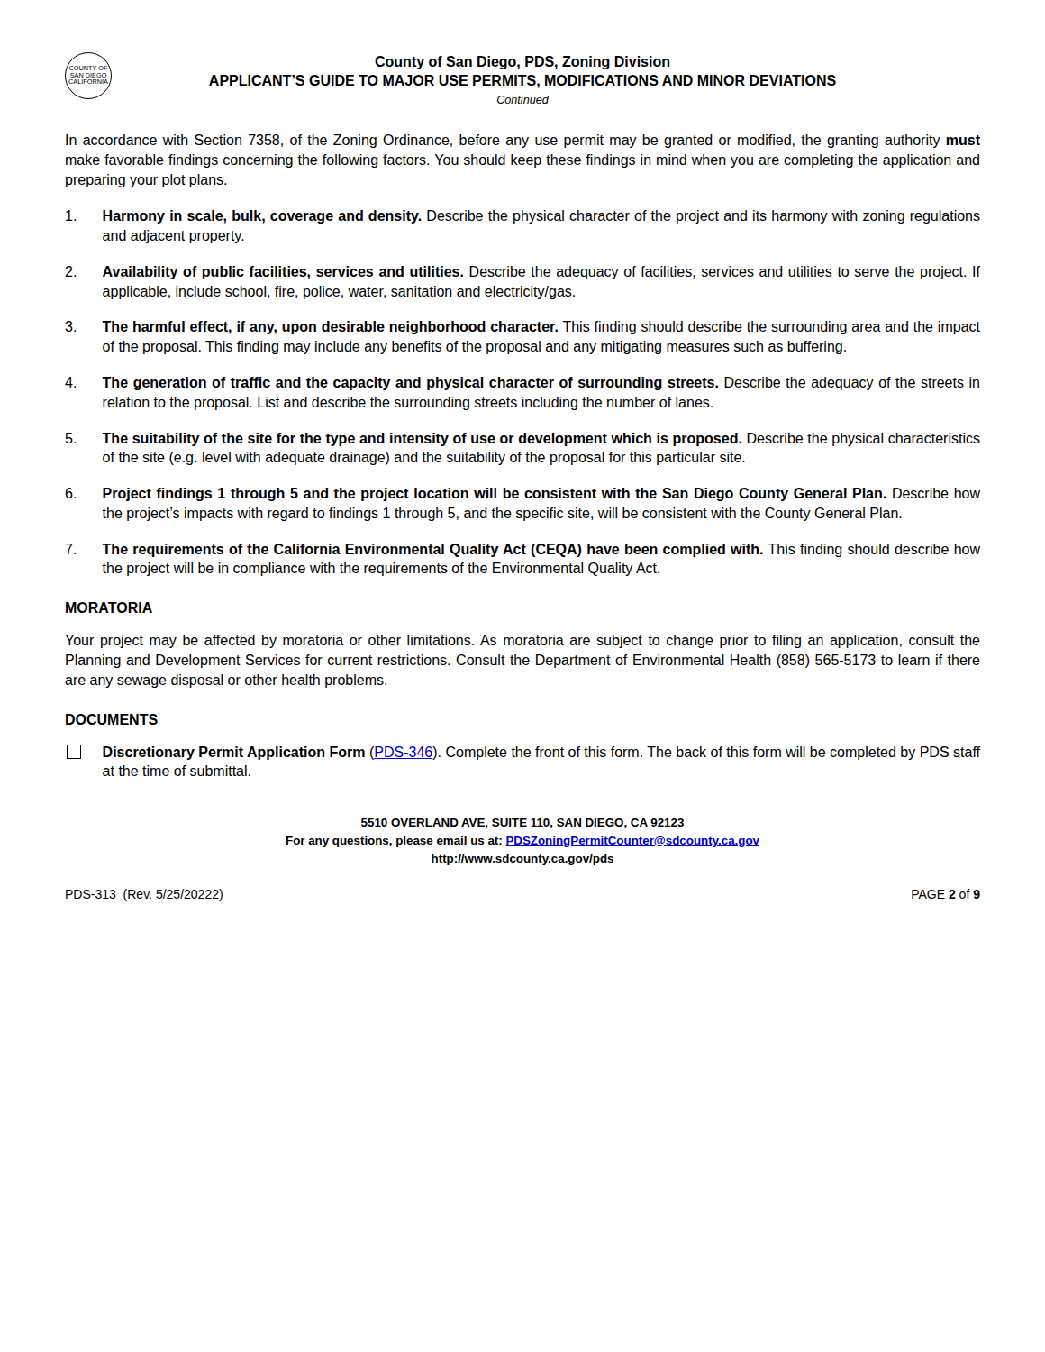COUNTY OF SAN DIEGO
CALIFORNIA
County of San Diego, PDS, Zoning Division
APPLICANT’S GUIDE TO MAJOR USE PERMITS, MODIFICATIONS AND MINOR DEVIATIONS
Continued
In accordance with Section 7358, of the Zoning Ordinance, before any use permit may be granted or modified, the granting authority must make favorable findings concerning the following factors. You should keep these findings in mind when you are completing the application and preparing your plot plans.
Harmony in scale, bulk, coverage and density. Describe the physical character of the project and its harmony with zoning regulations and adjacent property.
Availability of public facilities, services and utilities. Describe the adequacy of facilities, services and utilities to serve the project. If applicable, include school, fire, police, water, sanitation and electricity/gas.
The harmful effect, if any, upon desirable neighborhood character. This finding should describe the surrounding area and the impact of the proposal. This finding may include any benefits of the proposal and any mitigating measures such as buffering.
The generation of traffic and the capacity and physical character of surrounding streets. Describe the adequacy of the streets in relation to the proposal. List and describe the surrounding streets including the number of lanes.
The suitability of the site for the type and intensity of use or development which is proposed. Describe the physical characteristics of the site (e.g. level with adequate drainage) and the suitability of the proposal for this particular site.
Project findings 1 through 5 and the project location will be consistent with the San Diego County General Plan. Describe how the project’s impacts with regard to findings 1 through 5, and the specific site, will be consistent with the County General Plan.
The requirements of the California Environmental Quality Act (CEQA) have been complied with. This finding should describe how the project will be in compliance with the requirements of the Environmental Quality Act.
MORATORIA
Your project may be affected by moratoria or other limitations. As moratoria are subject to change prior to filing an application, consult the Planning and Development Services for current restrictions. Consult the Department of Environmental Health (858) 565-5173 to learn if there are any sewage disposal or other health problems.
DOCUMENTS
Discretionary Permit Application Form (PDS-346). Complete the front of this form. The back of this form will be completed by PDS staff at the time of submittal.
5510 OVERLAND AVE, SUITE 110, SAN DIEGO, CA 92123
For any questions, please email us at: PDSZoningPermitCounter@sdcounty.ca.gov
http://www.sdcounty.ca.gov/pds
PDS-313 (Rev. 5/25/20222)
PAGE 2 of 9